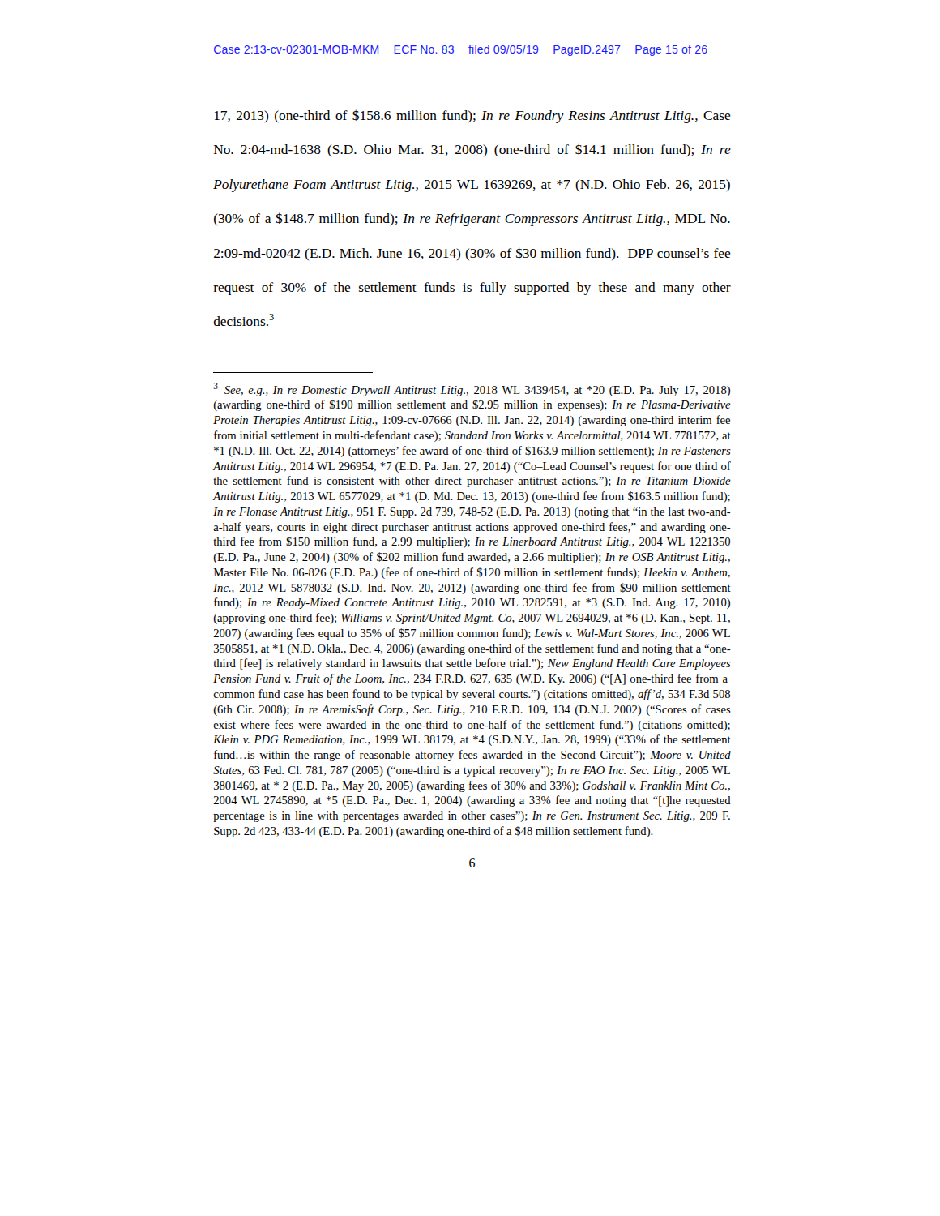Case 2:13-cv-02301-MOB-MKM ECF No. 83 filed 09/05/19 PageID.2497 Page 15 of 26
17, 2013) (one-third of $158.6 million fund); In re Foundry Resins Antitrust Litig., Case No. 2:04-md-1638 (S.D. Ohio Mar. 31, 2008) (one-third of $14.1 million fund); In re Polyurethane Foam Antitrust Litig., 2015 WL 1639269, at *7 (N.D. Ohio Feb. 26, 2015) (30% of a $148.7 million fund); In re Refrigerant Compressors Antitrust Litig., MDL No. 2:09-md-02042 (E.D. Mich. June 16, 2014) (30% of $30 million fund). DPP counsel’s fee request of 30% of the settlement funds is fully supported by these and many other decisions.3
3 See, e.g., In re Domestic Drywall Antitrust Litig., 2018 WL 3439454, at *20 (E.D. Pa. July 17, 2018) (awarding one-third of $190 million settlement and $2.95 million in expenses); In re Plasma-Derivative Protein Therapies Antitrust Litig., 1:09-cv-07666 (N.D. Ill. Jan. 22, 2014) (awarding one-third interim fee from initial settlement in multi-defendant case); Standard Iron Works v. Arcelormittal, 2014 WL 7781572, at *1 (N.D. Ill. Oct. 22, 2014) (attorneys’ fee award of one-third of $163.9 million settlement); In re Fasteners Antitrust Litig., 2014 WL 296954, *7 (E.D. Pa. Jan. 27, 2014) (“Co–Lead Counsel’s request for one third of the settlement fund is consistent with other direct purchaser antitrust actions.”); In re Titanium Dioxide Antitrust Litig., 2013 WL 6577029, at *1 (D. Md. Dec. 13, 2013) (one-third fee from $163.5 million fund); In re Flonase Antitrust Litig., 951 F. Supp. 2d 739, 748-52 (E.D. Pa. 2013) (noting that “in the last two-and-a-half years, courts in eight direct purchaser antitrust actions approved one-third fees,” and awarding one-third fee from $150 million fund, a 2.99 multiplier); In re Linerboard Antitrust Litig., 2004 WL 1221350 (E.D. Pa., June 2, 2004) (30% of $202 million fund awarded, a 2.66 multiplier); In re OSB Antitrust Litig., Master File No. 06-826 (E.D. Pa.) (fee of one-third of $120 million in settlement funds); Heekin v. Anthem, Inc., 2012 WL 5878032 (S.D. Ind. Nov. 20, 2012) (awarding one-third fee from $90 million settlement fund); In re Ready-Mixed Concrete Antitrust Litig., 2010 WL 3282591, at *3 (S.D. Ind. Aug. 17, 2010) (approving one-third fee); Williams v. Sprint/United Mgmt. Co, 2007 WL 2694029, at *6 (D. Kan., Sept. 11, 2007) (awarding fees equal to 35% of $57 million common fund); Lewis v. Wal-Mart Stores, Inc., 2006 WL 3505851, at *1 (N.D. Okla., Dec. 4, 2006) (awarding one-third of the settlement fund and noting that a “one-third [fee] is relatively standard in lawsuits that settle before trial.”); New England Health Care Employees Pension Fund v. Fruit of the Loom, Inc., 234 F.R.D. 627, 635 (W.D. Ky. 2006) (“[A] one-third fee from a common fund case has been found to be typical by several courts.”) (citations omitted), aff’d, 534 F.3d 508 (6th Cir. 2008); In re AremisSoft Corp., Sec. Litig., 210 F.R.D. 109, 134 (D.N.J. 2002) (“Scores of cases exist where fees were awarded in the one-third to one-half of the settlement fund.”) (citations omitted); Klein v. PDG Remediation, Inc., 1999 WL 38179, at *4 (S.D.N.Y., Jan. 28, 1999) (“33% of the settlement fund…is within the range of reasonable attorney fees awarded in the Second Circuit”); Moore v. United States, 63 Fed. Cl. 781, 787 (2005) (“one-third is a typical recovery”); In re FAO Inc. Sec. Litig., 2005 WL 3801469, at * 2 (E.D. Pa., May 20, 2005) (awarding fees of 30% and 33%); Godshall v. Franklin Mint Co., 2004 WL 2745890, at *5 (E.D. Pa., Dec. 1, 2004) (awarding a 33% fee and noting that “[t]he requested percentage is in line with percentages awarded in other cases”); In re Gen. Instrument Sec. Litig., 209 F. Supp. 2d 423, 433-44 (E.D. Pa. 2001) (awarding one-third of a $48 million settlement fund).
6